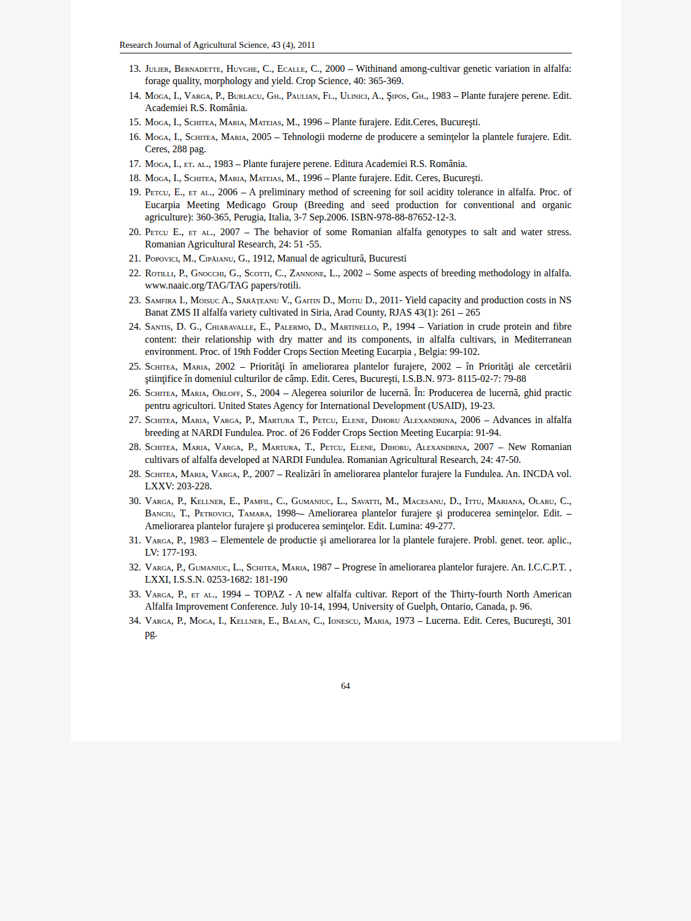Research Journal of Agricultural Science, 43 (4), 2011
13. Julier, Bernadette, Huyghe, C., Ecalle, C., 2000 – Withinand among-cultivar genetic variation in alfalfa: forage quality, morphology and yield. Crop Science, 40: 365-369.
14. Moga, I., Varga, P., Burlacu, Gh., Paulian, Fl., Ulinici, A., Şipos, Gh., 1983 – Plante furajere perene. Edit. Academiei R.S. România.
15. Moga, I., Schitea, Maria, Mateias, M., 1996 – Plante furajere. Edit.Ceres, Bucureşti.
16. Moga, I., Schitea, Maria, 2005 – Tehnologii moderne de producere a seminţelor la plantele furajere. Edit. Ceres, 288 pag.
17. Moga, I., et. al., 1983 – Plante furajere perene. Editura Academiei R.S. România.
18. Moga, I., Schitea, Maria, Mateias, M., 1996 – Plante furajere. Edit. Ceres, Bucureşti.
19. Petcu, E., et al., 2006 – A preliminary method of screening for soil acidity tolerance in alfalfa. Proc. of Eucarpia Meeting Medicago Group (Breeding and seed production for conventional and organic agriculture): 360-365, Perugia, Italia, 3-7 Sep.2006. ISBN-978-88-87652-12-3.
20. Petcu E., et al., 2007 – The behavior of some Romanian alfalfa genotypes to salt and water stress. Romanian Agricultural Research, 24: 51 -55.
21. Popovici, M., Cipăianu, G., 1912, Manual de agricultură, Bucuresti
22. Rotilli, P., Gnocchi, G., Scotti, C., Zannone, L., 2002 – Some aspects of breeding methodology in alfalfa. www.naaic.org/TAG/TAG papers/rotili.
23. Samfira I., Moisuc A., Sărăţeanu V., Gaitin D., Motiu D., 2011- Yield capacity and production costs in NS Banat ZMS II alfalfa variety cultivated in Siria, Arad County, RJAS 43(1): 261 – 265
24. Santis, D. G., Chiaravalle, E., Palermo, D., Martinello, P., 1994 – Variation in crude protein and fibre content: their relationship with dry matter and its components, in alfalfa cultivars, in Mediterranean environment. Proc. of 19th Fodder Crops Section Meeting Eucarpia , Belgia: 99-102.
25. Schitea, Maria, 2002 – Priorităţi în ameliorarea plantelor furajere, 2002 – în Priorităţi ale cercetării ştiinţifice în domeniul culturilor de câmp. Edit. Ceres, Bucureşti, I.S.B.N. 973- 8115-02-7: 79-88
26. Schitea, Maria, Orloff, S., 2004 – Alegerea soiurilor de lucernă. În: Producerea de lucernă, ghid practic pentru agricultori. United States Agency for International Development (USAID), 19-23.
27. Schitea, Maria, Varga, P., Martura T., Petcu, Elene, Dihoru Alexandrina, 2006 – Advances in alfalfa breeding at NARDI Fundulea. Proc. of 26 Fodder Crops Section Meeting Eucarpia: 91-94.
28. Schitea, Maria, Varga, P., Martura, T., Petcu, Elene, Dihoru, Alexandrina, 2007 – New Romanian cultivars of alfalfa developed at NARDI Fundulea. Romanian Agricultural Research, 24: 47-50.
28. Schitea, Maria, Varga, P., 2007 – Realizări în ameliorarea plantelor furajere la Fundulea. An. INCDA vol. LXXV: 203-228.
30. Varga, P., Kellner, E., Pamfil, C., Gumaniuc, L., Savatti, M., Macesanu, D., Ittu, Mariana, Olaru, C., Banciu, T., Petrovici, Tamara, 1998-– Ameliorarea plantelor furajere şi producerea seminţelor. Edit. – Ameliorarea plantelor furajere şi producerea seminţelor. Edit. Lumina: 49-277.
31. Varga, P., 1983 – Elementele de productie şi ameliorarea lor la plantele furajere. Probl. genet. teor. aplic., LV: 177-193.
32. Varga, P., Gumaniuc, L., Schitea, Maria, 1987 – Progrese în ameliorarea plantelor furajere. An. I.C.C.P.T. , LXXI, I.S.S.N. 0253-1682: 181-190
33. Varga, P., et al., 1994 – TOPAZ - A new alfalfa cultivar. Report of the Thirty-fourth North American Alfalfa Improvement Conference. July 10-14, 1994, University of Guelph, Ontario, Canada, p. 96.
34. Varga, P., Moga, I., Kellner, E., Balan, C., Ionescu, Maria, 1973 – Lucerna. Edit. Ceres, Bucureşti, 301 pg.
64